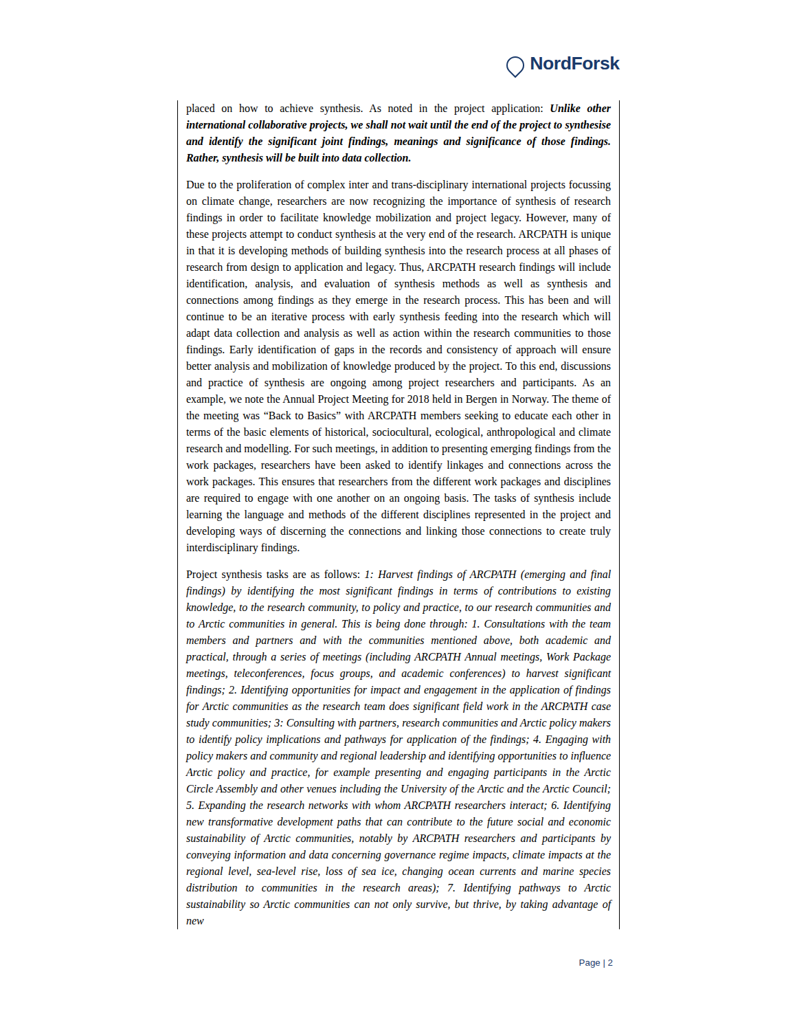NordForsk
placed on how to achieve synthesis. As noted in the project application: Unlike other international collaborative projects, we shall not wait until the end of the project to synthesise and identify the significant joint findings, meanings and significance of those findings. Rather, synthesis will be built into data collection.
Due to the proliferation of complex inter and trans-disciplinary international projects focussing on climate change, researchers are now recognizing the importance of synthesis of research findings in order to facilitate knowledge mobilization and project legacy. However, many of these projects attempt to conduct synthesis at the very end of the research. ARCPATH is unique in that it is developing methods of building synthesis into the research process at all phases of research from design to application and legacy. Thus, ARCPATH research findings will include identification, analysis, and evaluation of synthesis methods as well as synthesis and connections among findings as they emerge in the research process. This has been and will continue to be an iterative process with early synthesis feeding into the research which will adapt data collection and analysis as well as action within the research communities to those findings. Early identification of gaps in the records and consistency of approach will ensure better analysis and mobilization of knowledge produced by the project. To this end, discussions and practice of synthesis are ongoing among project researchers and participants. As an example, we note the Annual Project Meeting for 2018 held in Bergen in Norway. The theme of the meeting was “Back to Basics” with ARCPATH members seeking to educate each other in terms of the basic elements of historical, sociocultural, ecological, anthropological and climate research and modelling. For such meetings, in addition to presenting emerging findings from the work packages, researchers have been asked to identify linkages and connections across the work packages. This ensures that researchers from the different work packages and disciplines are required to engage with one another on an ongoing basis. The tasks of synthesis include learning the language and methods of the different disciplines represented in the project and developing ways of discerning the connections and linking those connections to create truly interdisciplinary findings.
Project synthesis tasks are as follows: 1: Harvest findings of ARCPATH (emerging and final findings) by identifying the most significant findings in terms of contributions to existing knowledge, to the research community, to policy and practice, to our research communities and to Arctic communities in general. This is being done through: 1. Consultations with the team members and partners and with the communities mentioned above, both academic and practical, through a series of meetings (including ARCPATH Annual meetings, Work Package meetings, teleconferences, focus groups, and academic conferences) to harvest significant findings; 2. Identifying opportunities for impact and engagement in the application of findings for Arctic communities as the research team does significant field work in the ARCPATH case study communities; 3: Consulting with partners, research communities and Arctic policy makers to identify policy implications and pathways for application of the findings; 4. Engaging with policy makers and community and regional leadership and identifying opportunities to influence Arctic policy and practice, for example presenting and engaging participants in the Arctic Circle Assembly and other venues including the University of the Arctic and the Arctic Council; 5. Expanding the research networks with whom ARCPATH researchers interact; 6. Identifying new transformative development paths that can contribute to the future social and economic sustainability of Arctic communities, notably by ARCPATH researchers and participants by conveying information and data concerning governance regime impacts, climate impacts at the regional level, sea-level rise, loss of sea ice, changing ocean currents and marine species distribution to communities in the research areas); 7. Identifying pathways to Arctic sustainability so Arctic communities can not only survive, but thrive, by taking advantage of new
Page | 2